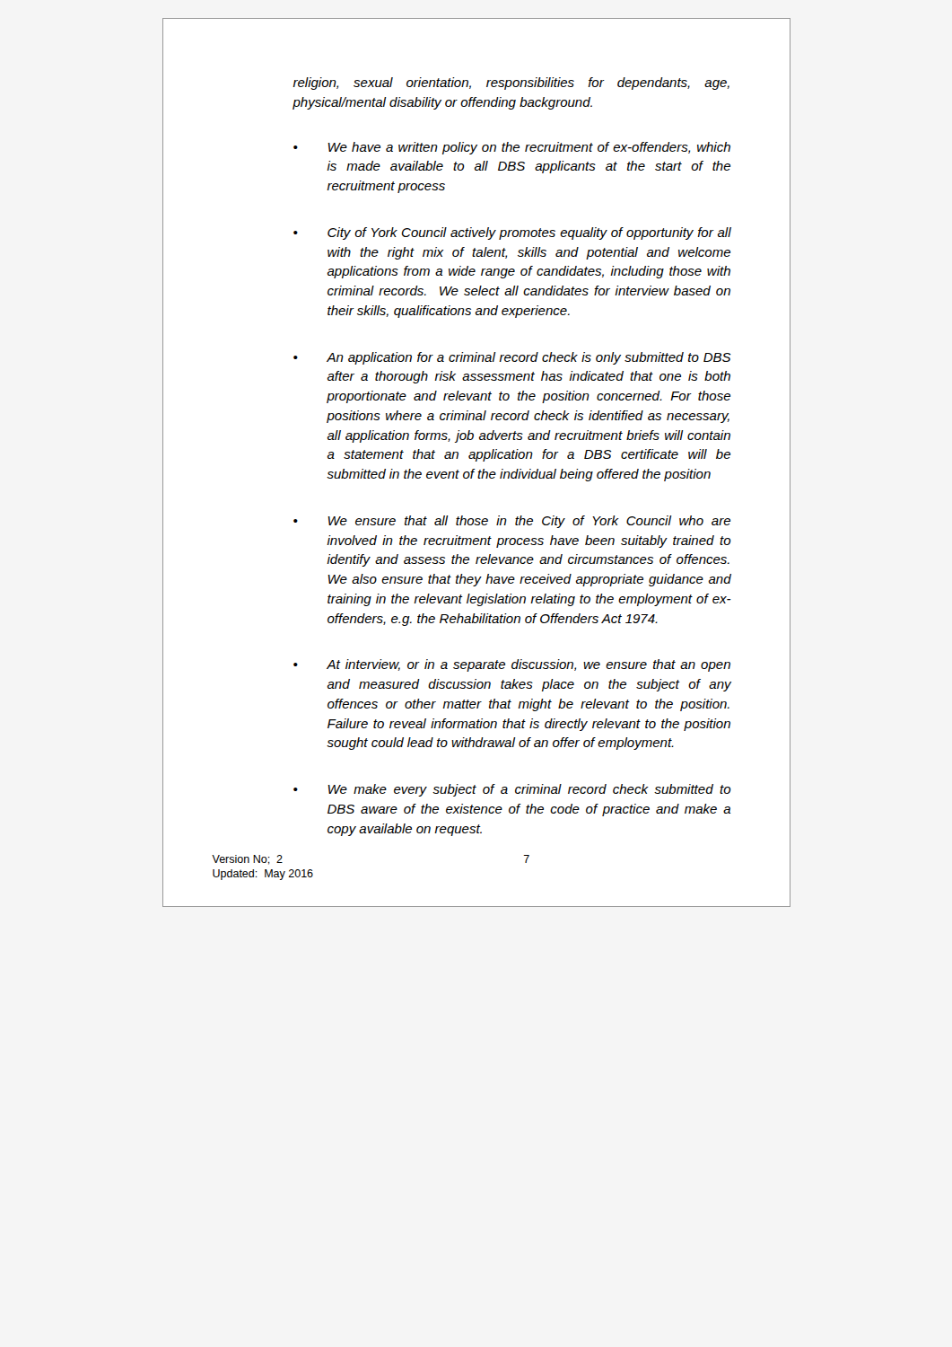religion, sexual orientation, responsibilities for dependants, age, physical/mental disability or offending background.
We have a written policy on the recruitment of ex-offenders, which is made available to all DBS applicants at the start of the recruitment process
City of York Council actively promotes equality of opportunity for all with the right mix of talent, skills and potential and welcome applications from a wide range of candidates, including those with criminal records. We select all candidates for interview based on their skills, qualifications and experience.
An application for a criminal record check is only submitted to DBS after a thorough risk assessment has indicated that one is both proportionate and relevant to the position concerned. For those positions where a criminal record check is identified as necessary, all application forms, job adverts and recruitment briefs will contain a statement that an application for a DBS certificate will be submitted in the event of the individual being offered the position
We ensure that all those in the City of York Council who are involved in the recruitment process have been suitably trained to identify and assess the relevance and circumstances of offences. We also ensure that they have received appropriate guidance and training in the relevant legislation relating to the employment of ex-offenders, e.g. the Rehabilitation of Offenders Act 1974.
At interview, or in a separate discussion, we ensure that an open and measured discussion takes place on the subject of any offences or other matter that might be relevant to the position. Failure to reveal information that is directly relevant to the position sought could lead to withdrawal of an offer of employment.
We make every subject of a criminal record check submitted to DBS aware of the existence of the code of practice and make a copy available on request.
Version No; 2
Updated: May 2016
7